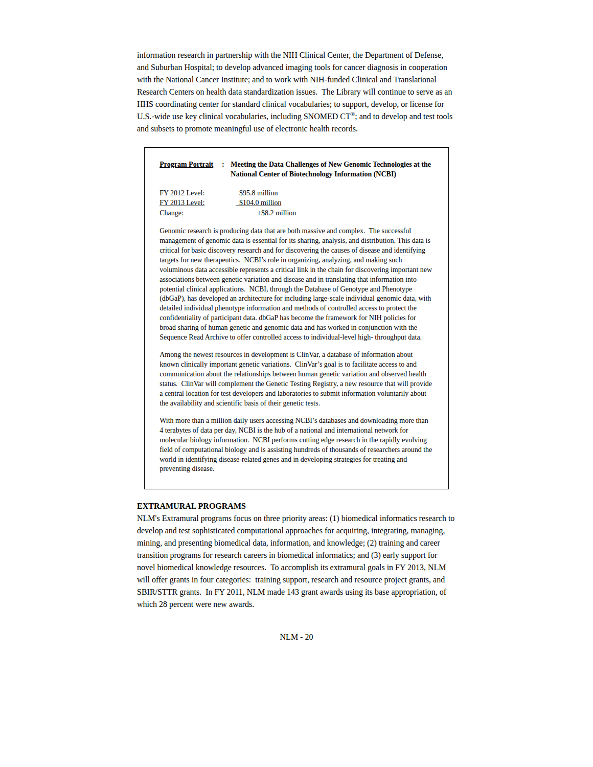information research in partnership with the NIH Clinical Center, the Department of Defense, and Suburban Hospital; to develop advanced imaging tools for cancer diagnosis in cooperation with the National Cancer Institute; and to work with NIH-funded Clinical and Translational Research Centers on health data standardization issues. The Library will continue to serve as an HHS coordinating center for standard clinical vocabularies; to support, develop, or license for U.S.-wide use key clinical vocabularies, including SNOMED CT®; and to develop and test tools and subsets to promote meaningful use of electronic health records.
Program Portrait: Meeting the Data Challenges of New Genomic Technologies at the National Center of Biotechnology Information (NCBI)
FY 2012 Level: $95.8 million
FY 2013 Level: $104.0 million
Change: +$8.2 million
Genomic research is producing data that are both massive and complex. The successful management of genomic data is essential for its sharing, analysis, and distribution. This data is critical for basic discovery research and for discovering the causes of disease and identifying targets for new therapeutics. NCBI’s role in organizing, analyzing, and making such voluminous data accessible represents a critical link in the chain for discovering important new associations between genetic variation and disease and in translating that information into potential clinical applications. NCBI, through the Database of Genotype and Phenotype (dbGaP), has developed an architecture for including large-scale individual genomic data, with detailed individual phenotype information and methods of controlled access to protect the confidentiality of participant data. dbGaP has become the framework for NIH policies for broad sharing of human genetic and genomic data and has worked in conjunction with the Sequence Read Archive to offer controlled access to individual-level high- throughput data.
Among the newest resources in development is ClinVar, a database of information about known clinically important genetic variations. ClinVar’s goal is to facilitate access to and communication about the relationships between human genetic variation and observed health status. ClinVar will complement the Genetic Testing Registry, a new resource that will provide a central location for test developers and laboratories to submit information voluntarily about the availability and scientific basis of their genetic tests.
With more than a million daily users accessing NCBI’s databases and downloading more than 4 terabytes of data per day, NCBI is the hub of a national and international network for molecular biology information. NCBI performs cutting edge research in the rapidly evolving field of computational biology and is assisting hundreds of thousands of researchers around the world in identifying disease-related genes and in developing strategies for treating and preventing disease.
EXTRAMURAL PROGRAMS
NLM's Extramural programs focus on three priority areas: (1) biomedical informatics research to develop and test sophisticated computational approaches for acquiring, integrating, managing, mining, and presenting biomedical data, information, and knowledge; (2) training and career transition programs for research careers in biomedical informatics; and (3) early support for novel biomedical knowledge resources. To accomplish its extramural goals in FY 2013, NLM will offer grants in four categories: training support, research and resource project grants, and SBIR/STTR grants. In FY 2011, NLM made 143 grant awards using its base appropriation, of which 28 percent were new awards.
NLM - 20